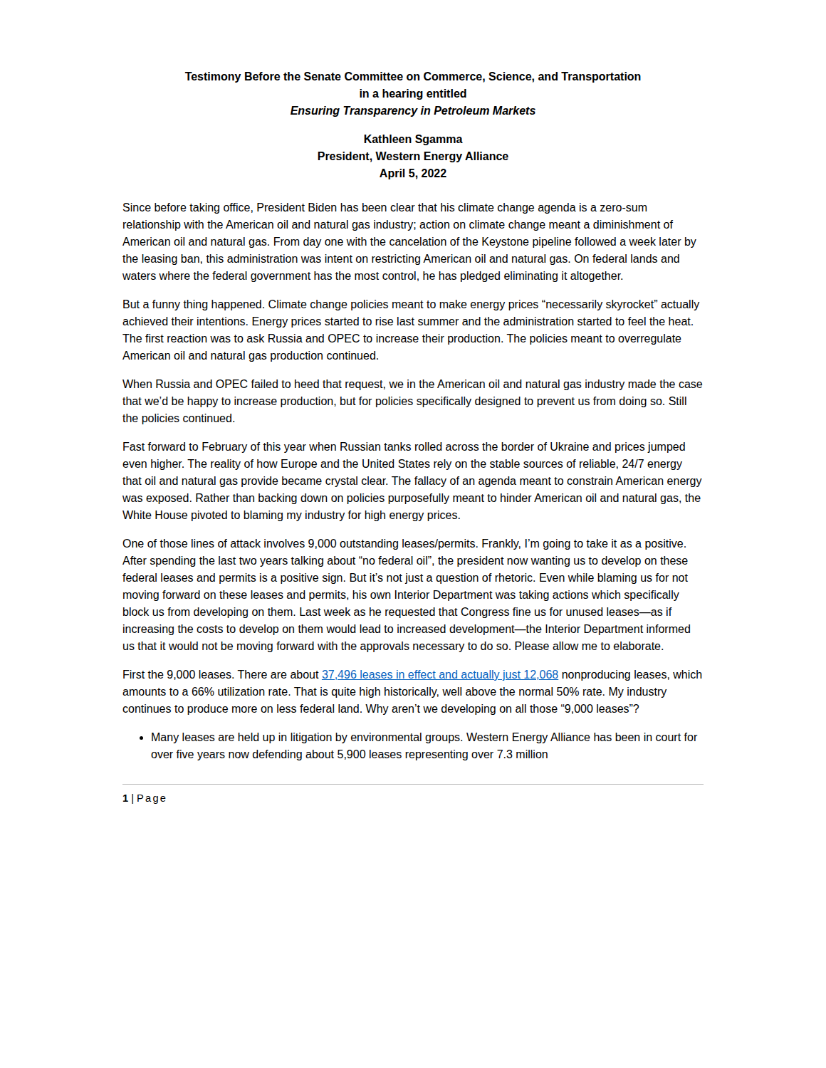Testimony Before the Senate Committee on Commerce, Science, and Transportation
in a hearing entitled
Ensuring Transparency in Petroleum Markets
Kathleen Sgamma
President, Western Energy Alliance
April 5, 2022
Since before taking office, President Biden has been clear that his climate change agenda is a zero-sum relationship with the American oil and natural gas industry; action on climate change meant a diminishment of American oil and natural gas. From day one with the cancelation of the Keystone pipeline followed a week later by the leasing ban, this administration was intent on restricting American oil and natural gas. On federal lands and waters where the federal government has the most control, he has pledged eliminating it altogether.
But a funny thing happened. Climate change policies meant to make energy prices “necessarily skyrocket” actually achieved their intentions. Energy prices started to rise last summer and the administration started to feel the heat. The first reaction was to ask Russia and OPEC to increase their production. The policies meant to overregulate American oil and natural gas production continued.
When Russia and OPEC failed to heed that request, we in the American oil and natural gas industry made the case that we’d be happy to increase production, but for policies specifically designed to prevent us from doing so. Still the policies continued.
Fast forward to February of this year when Russian tanks rolled across the border of Ukraine and prices jumped even higher. The reality of how Europe and the United States rely on the stable sources of reliable, 24/7 energy that oil and natural gas provide became crystal clear. The fallacy of an agenda meant to constrain American energy was exposed. Rather than backing down on policies purposefully meant to hinder American oil and natural gas, the White House pivoted to blaming my industry for high energy prices.
One of those lines of attack involves 9,000 outstanding leases/permits. Frankly, I’m going to take it as a positive. After spending the last two years talking about “no federal oil”, the president now wanting us to develop on these federal leases and permits is a positive sign. But it’s not just a question of rhetoric. Even while blaming us for not moving forward on these leases and permits, his own Interior Department was taking actions which specifically block us from developing on them. Last week as he requested that Congress fine us for unused leases—as if increasing the costs to develop on them would lead to increased development—the Interior Department informed us that it would not be moving forward with the approvals necessary to do so. Please allow me to elaborate.
First the 9,000 leases. There are about 37,496 leases in effect and actually just 12,068 nonproducing leases, which amounts to a 66% utilization rate. That is quite high historically, well above the normal 50% rate. My industry continues to produce more on less federal land. Why aren’t we developing on all those “9,000 leases”?
Many leases are held up in litigation by environmental groups. Western Energy Alliance has been in court for over five years now defending about 5,900 leases representing over 7.3 million
1 | Page